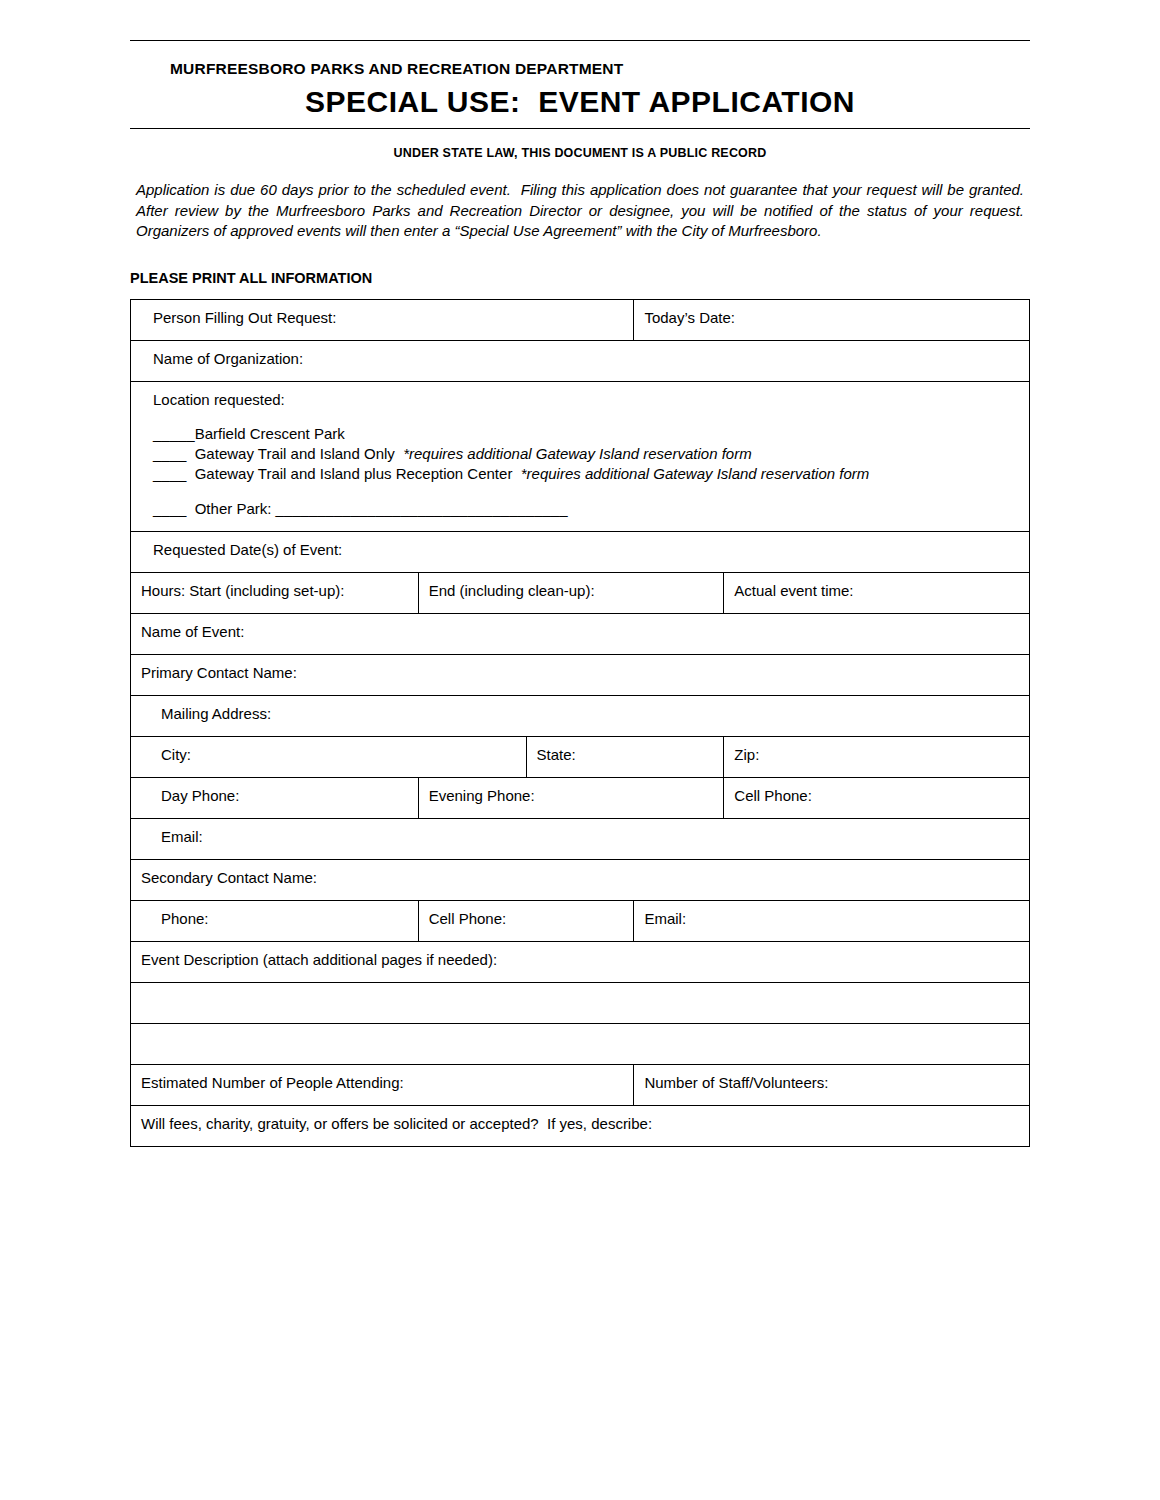MURFREESBORO PARKS AND RECREATION DEPARTMENT
SPECIAL USE: EVENT APPLICATION
UNDER STATE LAW, THIS DOCUMENT IS A PUBLIC RECORD
Application is due 60 days prior to the scheduled event. Filing this application does not guarantee that your request will be granted. After review by the Murfreesboro Parks and Recreation Director or designee, you will be notified of the status of your request. Organizers of approved events will then enter a “Special Use Agreement” with the City of Murfreesboro.
PLEASE PRINT ALL INFORMATION
| Person Filling Out Request: | Today’s Date: |
| Name of Organization: |
| Location requested: _____Barfield Crescent Park ____ Gateway Trail and Island Only *requires additional Gateway Island reservation form ____ Gateway Trail and Island plus Reception Center *requires additional Gateway Island reservation form ____ Other Park: ___________________________________ |
| Requested Date(s) of Event: |
| Hours: Start (including set-up): | End (including clean-up): | Actual event time: |
| Name of Event: |
| Primary Contact Name: |
| Mailing Address: |
| City: | State: | Zip: |
| Day Phone: | Evening Phone: | Cell Phone: |
| Email: |
| Secondary Contact Name: |
| Phone: | Cell Phone: | Email: |
| Event Description (attach additional pages if needed): |
| Estimated Number of People Attending: | Number of Staff/Volunteers: |
| Will fees, charity, gratuity, or offers be solicited or accepted? If yes, describe: |